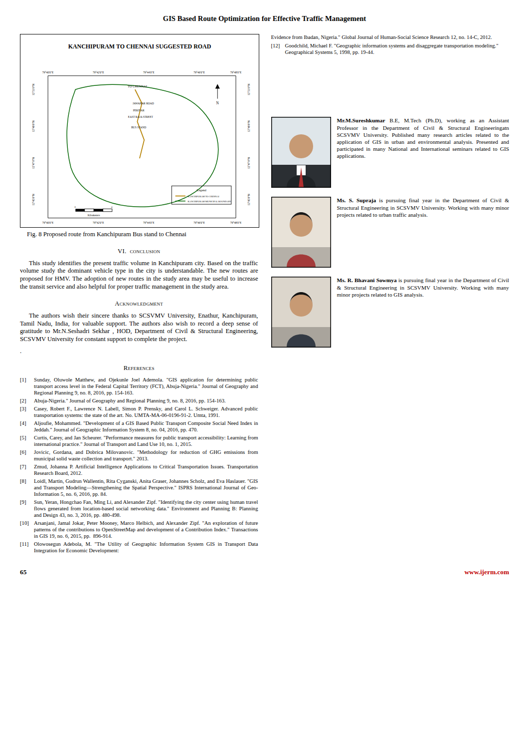GIS Based Route Optimization for Effective Traffic Management
Fig. 8 Proposed route from Kanchipuram Bus stand to Chennai
VI. conclusion
This study identifies the present traffic volume in Kanchipuram city. Based on the traffic volume study the dominant vehicle type in the city is understandable. The new routes are proposed for HMV. The adoption of new routes in the study area may be useful to increase the transit service and also helpful for proper traffic management in the study area.
Acknowledgment
The authors wish their sincere thanks to SCSVMV University, Enathur, Kanchipuram, Tamil Nadu, India, for valuable support. The authors also wish to record a deep sense of gratitude to Mr.N.Seshadri Sekhar , HOD, Department of Civil & Structural Engineering, SCSVMV University for constant support to complete the project.
.
References
[1] Sunday, Oluwole Matthew, and Ojekunle Joel Ademola. "GIS application for determining public transport access level in the Federal Capital Territory (FCT), Abuja-Nigeria." Journal of Geography and Regional Planning 9, no. 8, 2016, pp. 154-163.
[2] Abuja-Nigeria." Journal of Geography and Regional Planning 9, no. 8, 2016, pp. 154-163.
[3] Casey, Robert F., Lawrence N. Labell, Simon P. Prensky, and Carol L. Schweiger. Advanced public transportation systems: the state of the art. No. UMTA-MA-06-0196-91-2. Umta, 1991.
[4] Aljoufie, Mohammed. "Development of a GIS Based Public Transport Composite Social Need Index in Jeddah." Journal of Geographic Information System 8, no. 04, 2016, pp. 470.
[5] Curtis, Carey, and Jan Scheurer. "Performance measures for public transport accessibility: Learning from international practice." Journal of Transport and Land Use 10, no. 1, 2015.
[6] Jovicic, Gordana, and Dobrica Milovanovic. "Methodology for reduction of GHG emissions from municipal solid waste collection and transport." 2013.
[7] Zmud, Johanna P. Artificial Intelligence Applications to Critical Transportation Issues. Transportation Research Board, 2012.
[8] Loidl, Martin, Gudrun Wallentin, Rita Cyganski, Anita Graser, Johannes Scholz, and Eva Haslauer. "GIS and Transport Modeling—Strengthening the Spatial Perspective." ISPRS International Journal of Geo-Information 5, no. 6, 2016, pp. 84.
[9] Sun, Yeran, Hongchao Fan, Ming Li, and Alexander Zipf. "Identifying the city center using human travel flows generated from location-based social networking data." Environment and Planning B: Planning and Design 43, no. 3, 2016, pp. 480-498.
[10] Arsanjani, Jamal Jokar, Peter Mooney, Marco Helbich, and Alexander Zipf. "An exploration of future patterns of the contributions to OpenStreetMap and development of a Contribution Index." Transactions in GIS 19, no. 6, 2015, pp. 896-914.
[11] Olowosegun Adebola, M. "The Utility of Geographic Information System GIS in Transport Data Integration for Economic Development:
Evidence from Ibadan, Nigeria." Global Journal of Human-Social Science Research 12, no. 14-C, 2012.
[12] Goodchild, Michael F. "Geographic information systems and disaggregate transportation modeling." Geographical Systems 5, 1998, pp. 19-44.
Mr.M.Sureshkumar B.E, M.Tech (Ph.D), working as an Assistant Professor in the Department of Civil & Structural Engineeringatn SCSVMV University. Published many research articles related to the application of GIS in urban and environmental analysis. Presented and participated in many National and International seminars related to GIS applications.
Ms. S. Supraja is pursuing final year in the Department of Civil & Structural Engineering in SCSVMV University. Working with many minor projects related to urban traffic analysis.
Ms. R. Bhavani Sowmya is pursuing final year in the Department of Civil & Structural Engineering in SCSVMV University. Working with many minor projects related to GIS analysis.
65
www.ijerm.com